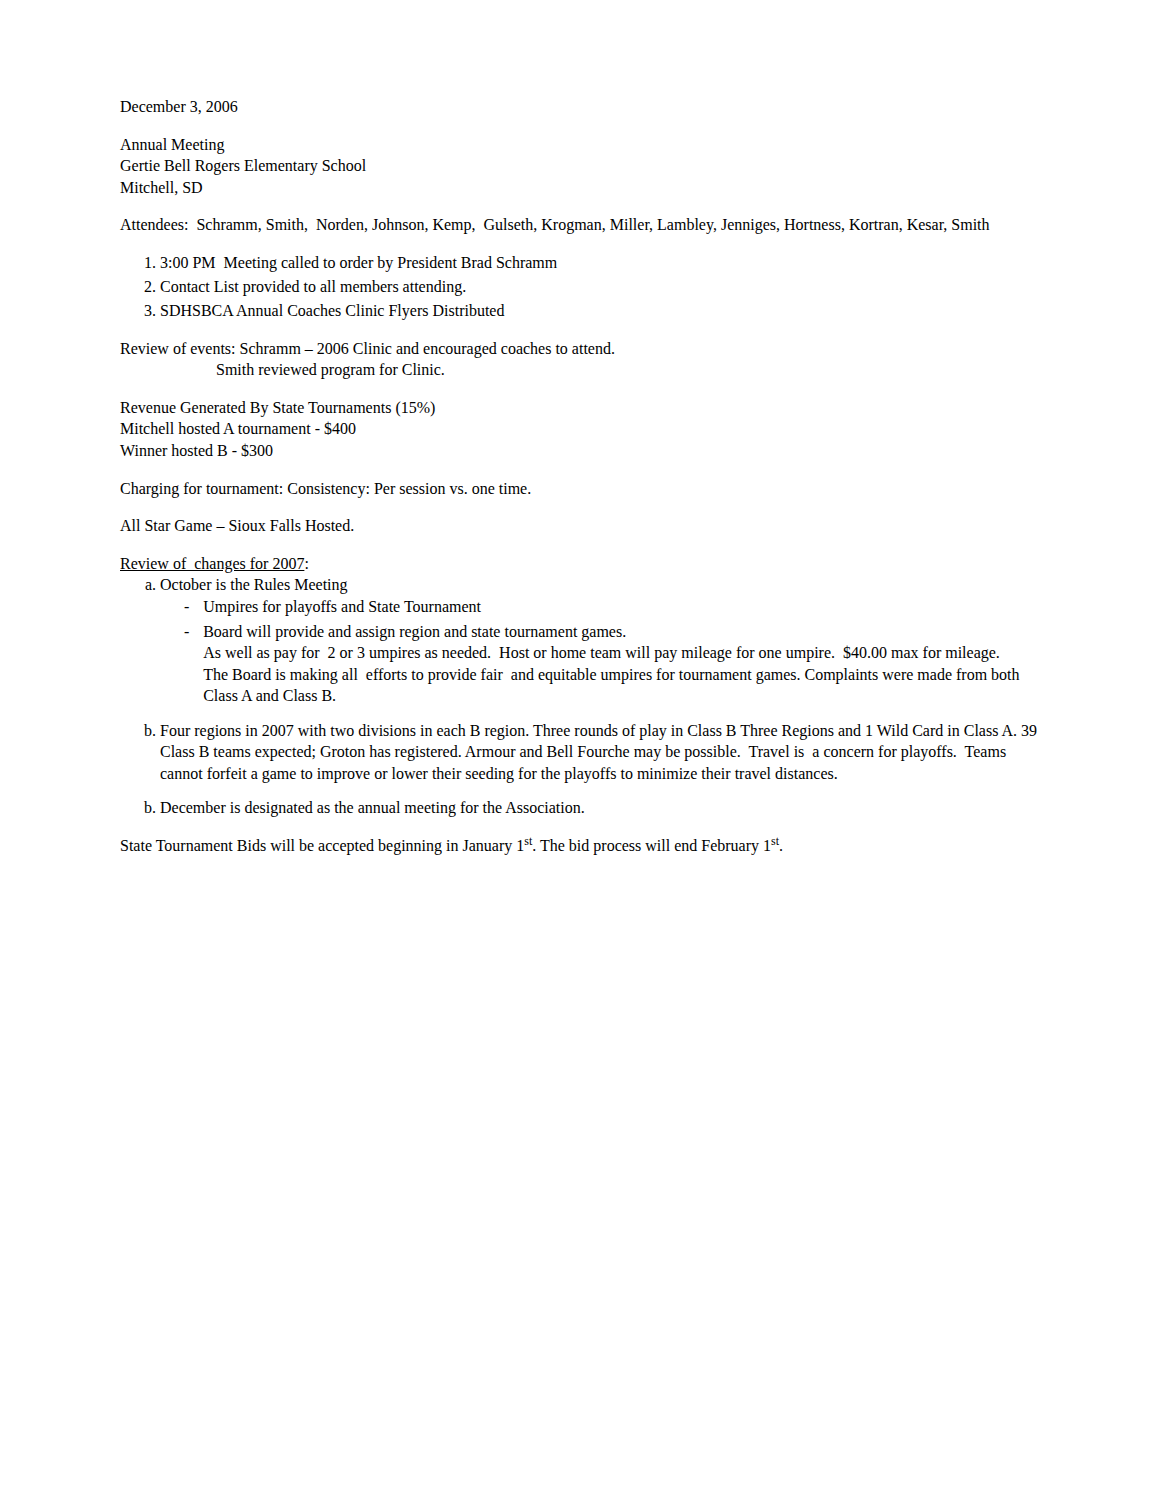December 3, 2006
Annual Meeting
Gertie Bell Rogers Elementary School
Mitchell, SD
Attendees: Schramm, Smith, Norden, Johnson, Kemp, Gulseth, Krogman, Miller, Lambley, Jenniges, Hortness, Kortran, Kesar, Smith
3:00 PM Meeting called to order by President Brad Schramm
Contact List provided to all members attending.
SDHSBCA Annual Coaches Clinic Flyers Distributed
Review of events: Schramm – 2006 Clinic and encouraged coaches to attend.
Smith reviewed program for Clinic.
Revenue Generated By State Tournaments (15%)
Mitchell hosted A tournament - $400
Winner hosted B - $300
Charging for tournament: Consistency: Per session vs. one time.
All Star Game – Sioux Falls Hosted.
Review of changes for 2007:
October is the Rules Meeting
Umpires for playoffs and State Tournament
Board will provide and assign region and state tournament games.
As well as pay for 2 or 3 umpires as needed. Host or home team will pay mileage for one umpire. $40.00 max for mileage.
The Board is making all efforts to provide fair and equitable umpires for tournament games. Complaints were made from both Class A and Class B.
Four regions in 2007 with two divisions in each B region. Three rounds of play in Class B Three Regions and 1 Wild Card in Class A. 39 Class B teams expected; Groton has registered. Armour and Bell Fourche may be possible. Travel is a concern for playoffs. Teams cannot forfeit a game to improve or lower their seeding for the playoffs to minimize their travel distances.
December is designated as the annual meeting for the Association.
State Tournament Bids will be accepted beginning in January 1st. The bid process will end February 1st.